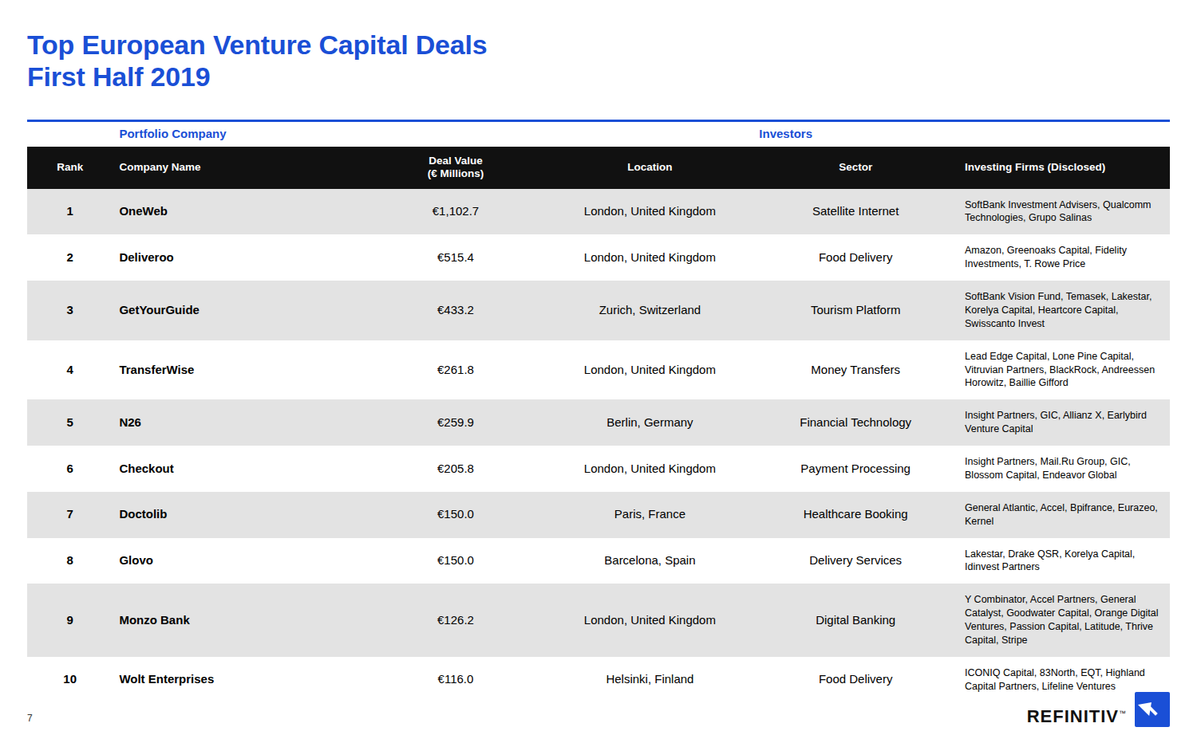Top European Venture Capital Deals
First Half 2019
Portfolio Company
Investors
| Rank | Company Name | Deal Value (€ Millions) | Location | Sector | Investing Firms (Disclosed) |
| --- | --- | --- | --- | --- | --- |
| 1 | OneWeb | €1,102.7 | London, United Kingdom | Satellite Internet | SoftBank Investment Advisers, Qualcomm Technologies, Grupo Salinas |
| 2 | Deliveroo | €515.4 | London, United Kingdom | Food Delivery | Amazon, Greenoaks Capital, Fidelity Investments, T. Rowe Price |
| 3 | GetYourGuide | €433.2 | Zurich, Switzerland | Tourism Platform | SoftBank Vision Fund, Temasek, Lakestar, Korelya Capital, Heartcore Capital, Swisscanto Invest |
| 4 | TransferWise | €261.8 | London, United Kingdom | Money Transfers | Lead Edge Capital, Lone Pine Capital, Vitruvian Partners, BlackRock, Andreessen Horowitz, Baillie Gifford |
| 5 | N26 | €259.9 | Berlin, Germany | Financial Technology | Insight Partners, GIC, Allianz X, Earlybird Venture Capital |
| 6 | Checkout | €205.8 | London, United Kingdom | Payment Processing | Insight Partners, Mail.Ru Group, GIC, Blossom Capital, Endeavor Global |
| 7 | Doctolib | €150.0 | Paris, France | Healthcare Booking | General Atlantic, Accel, Bpifrance, Eurazeo, Kernel |
| 8 | Glovo | €150.0 | Barcelona, Spain | Delivery Services | Lakestar, Drake QSR, Korelya Capital, Idinvest Partners |
| 9 | Monzo Bank | €126.2 | London, United Kingdom | Digital Banking | Y Combinator, Accel Partners, General Catalyst, Goodwater Capital, Orange Digital Ventures, Passion Capital, Latitude, Thrive Capital, Stripe |
| 10 | Wolt Enterprises | €116.0 | Helsinki, Finland | Food Delivery | ICONIQ Capital, 83North, EQT, Highland Capital Partners, Lifeline Ventures |
7
REFINITIV™